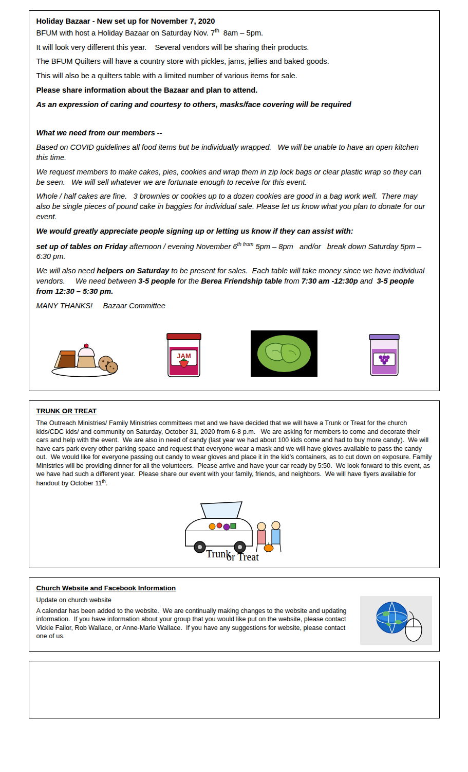Holiday Bazaar - New set up for November 7, 2020
BFUM with host a Holiday Bazaar on Saturday Nov. 7th 8am – 5pm.
It will look very different this year. Several vendors will be sharing their products.
The BFUM Quilters will have a country store with pickles, jams, jellies and baked goods.
This will also be a quilters table with a limited number of various items for sale.
Please share information about the Bazaar and plan to attend.
As an expression of caring and courtesy to others, masks/face covering will be required
What we need from our members --
Based on COVID guidelines all food items but be individually wrapped. We will be unable to have an open kitchen this time.
We request members to make cakes, pies, cookies and wrap them in zip lock bags or clear plastic wrap so they can be seen. We will sell whatever we are fortunate enough to receive for this event.
Whole / half cakes are fine. 3 brownies or cookies up to a dozen cookies are good in a bag work well. There may also be single pieces of pound cake in baggies for individual sale. Please let us know what you plan to donate for our event.
We would greatly appreciate people signing up or letting us know if they can assist with:
set up of tables on Friday afternoon / evening November 6th from 5pm – 8pm and/or break down Saturday 5pm – 6:30 pm.
We will also need helpers on Saturday to be present for sales. Each table will take money since we have individual vendors. We need between 3-5 people for the Berea Friendship table from 7:30 am -12:30p and 3-5 people from 12:30 – 5:30 pm.
MANY THANKS! Bazaar Committee
JAM
TRUNK OR TREAT
The Outreach Ministries/ Family Ministries committees met and we have decided that we will have a Trunk or Treat for the church kids/CDC kids/ and community on Saturday, October 31, 2020 from 6-8 p.m. We are asking for members to come and decorate their cars and help with the event. We are also in need of candy (last year we had about 100 kids come and had to buy more candy). We will have cars park every other parking space and request that everyone wear a mask and we will have gloves available to pass the candy out. We would like for everyone passing out candy to wear gloves and place it in the kid’s containers, as to cut down on exposure. Family Ministries will be providing dinner for all the volunteers. Please arrive and have your car ready by 5:50. We look forward to this event, as we have had such a different year. Please share our event with your family, friends, and neighbors. We will have flyers available for handout by October 11th.
Trunk or Treat
Church Website and Facebook Information
Update on church website
A calendar has been added to the website. We are continually making changes to the website and updating information. If you have information about your group that you would like put on the website, please contact Vickie Failor, Rob Wallace, or Anne-Marie Wallace. If you have any suggestions for website, please contact one of us.